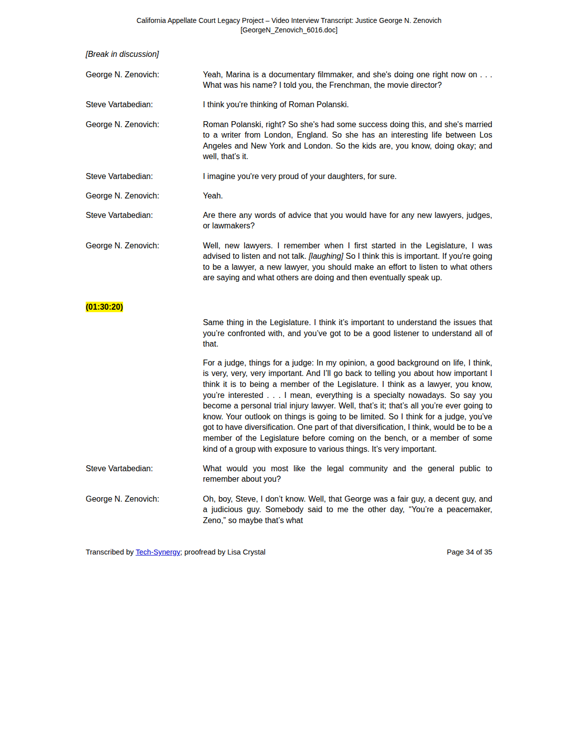California Appellate Court Legacy Project – Video Interview Transcript: Justice George N. Zenovich [GeorgeN_Zenovich_6016.doc]
[Break in discussion]
George N. Zenovich:
Yeah, Marina is a documentary filmmaker, and she's doing one right now on . . . What was his name? I told you, the Frenchman, the movie director?
Steve Vartabedian:
I think you're thinking of Roman Polanski.
George N. Zenovich:
Roman Polanski, right? So she's had some success doing this, and she's married to a writer from London, England. So she has an interesting life between Los Angeles and New York and London. So the kids are, you know, doing okay; and well, that’s it.
Steve Vartabedian:
I imagine you're very proud of your daughters, for sure.
George N. Zenovich:
Yeah.
Steve Vartabedian:
Are there any words of advice that you would have for any new lawyers, judges, or lawmakers?
George N. Zenovich:
Well, new lawyers. I remember when I first started in the Legislature, I was advised to listen and not talk. [laughing] So I think this is important. If you're going to be a lawyer, a new lawyer, you should make an effort to listen to what others are saying and what others are doing and then eventually speak up.
(01:30:20)
Same thing in the Legislature. I think it’s important to understand the issues that you’re confronted with, and you’ve got to be a good listener to understand all of that.
For a judge, things for a judge: In my opinion, a good background on life, I think, is very, very, very important. And I’ll go back to telling you about how important I think it is to being a member of the Legislature. I think as a lawyer, you know, you’re interested . . . I mean, everything is a specialty nowadays. So say you become a personal trial injury lawyer. Well, that’s it; that’s all you’re ever going to know. Your outlook on things is going to be limited. So I think for a judge, you’ve got to have diversification. One part of that diversification, I think, would be to be a member of the Legislature before coming on the bench, or a member of some kind of a group with exposure to various things. It’s very important.
Steve Vartabedian:
What would you most like the legal community and the general public to remember about you?
George N. Zenovich:
Oh, boy, Steve, I don’t know. Well, that George was a fair guy, a decent guy, and a judicious guy. Somebody said to me the other day, “You’re a peacemaker, Zeno,” so maybe that’s what
Transcribed by Tech-Synergy; proofread by Lisa Crystal Page 34 of 35